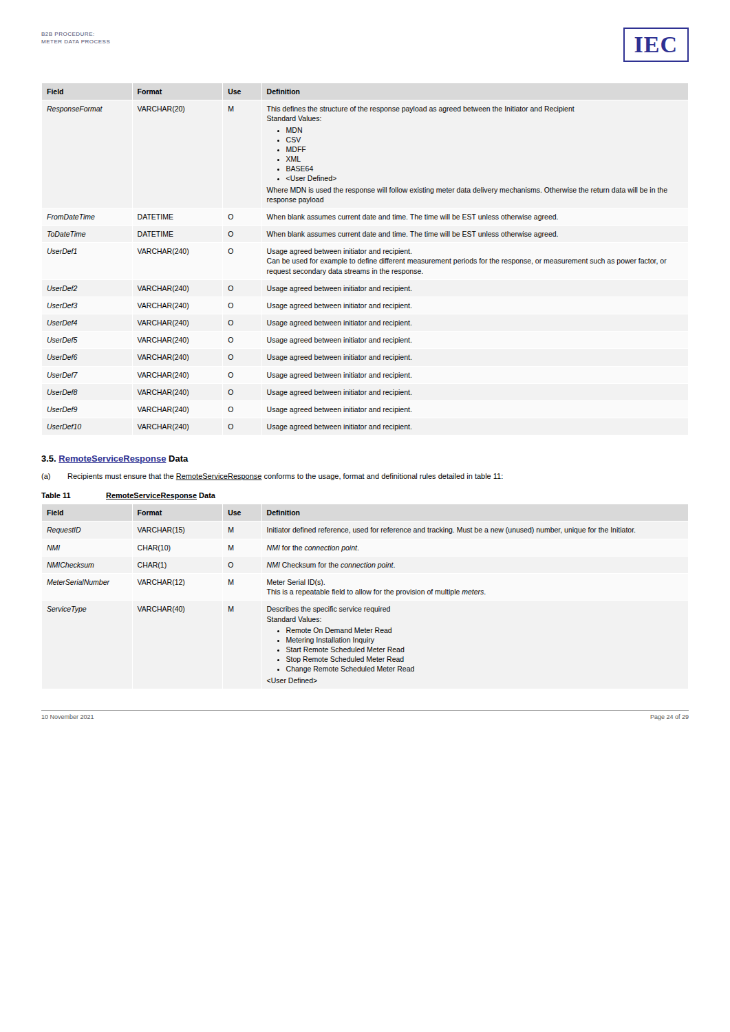B2B PROCEDURE:
METER DATA PROCESS
IEC
| Field | Format | Use | Definition |
| --- | --- | --- | --- |
| ResponseFormat | VARCHAR(20) | M | This defines the structure of the response payload as agreed between the Initiator and Recipient Standard Values: MDN CSV MDFF XML BASE64 <User Defined> Where MDN is used the response will follow existing meter data delivery mechanisms. Otherwise the return data will be in the response payload |
| FromDateTime | DATETIME | O | When blank assumes current date and time. The time will be EST unless otherwise agreed. |
| ToDateTime | DATETIME | O | When blank assumes current date and time. The time will be EST unless otherwise agreed. |
| UserDef1 | VARCHAR(240) | O | Usage agreed between initiator and recipient. Can be used for example to define different measurement periods for the response, or measurement such as power factor, or request secondary data streams in the response. |
| UserDef2 | VARCHAR(240) | O | Usage agreed between initiator and recipient. |
| UserDef3 | VARCHAR(240) | O | Usage agreed between initiator and recipient. |
| UserDef4 | VARCHAR(240) | O | Usage agreed between initiator and recipient. |
| UserDef5 | VARCHAR(240) | O | Usage agreed between initiator and recipient. |
| UserDef6 | VARCHAR(240) | O | Usage agreed between initiator and recipient. |
| UserDef7 | VARCHAR(240) | O | Usage agreed between initiator and recipient. |
| UserDef8 | VARCHAR(240) | O | Usage agreed between initiator and recipient. |
| UserDef9 | VARCHAR(240) | O | Usage agreed between initiator and recipient. |
| UserDef10 | VARCHAR(240) | O | Usage agreed between initiator and recipient. |
3.5. RemoteServiceResponse Data
(a)
Recipients must ensure that the RemoteServiceResponse conforms to the usage, format and definitional rules detailed in table 11:
Table 11 RemoteServiceResponse Data
| Field | Format | Use | Definition |
| --- | --- | --- | --- |
| RequestID | VARCHAR(15) | M | Initiator defined reference, used for reference and tracking. Must be a new (unused) number, unique for the Initiator. |
| NMI | CHAR(10) | M | NMI for the connection point . |
| NMIChecksum | CHAR(1) | O | NMI Checksum for the connection point . |
| MeterSerialNumber | VARCHAR(12) | M | Meter Serial ID(s). This is a repeatable field to allow for the provision of multiple meters . |
| ServiceType | VARCHAR(40) | M | Describes the specific service required Standard Values: Remote On Demand Meter Read Metering Installation Inquiry Start Remote Scheduled Meter Read Stop Remote Scheduled Meter Read Change Remote Scheduled Meter Read <User Defined> |
10 November 2021 Page 24 of 29